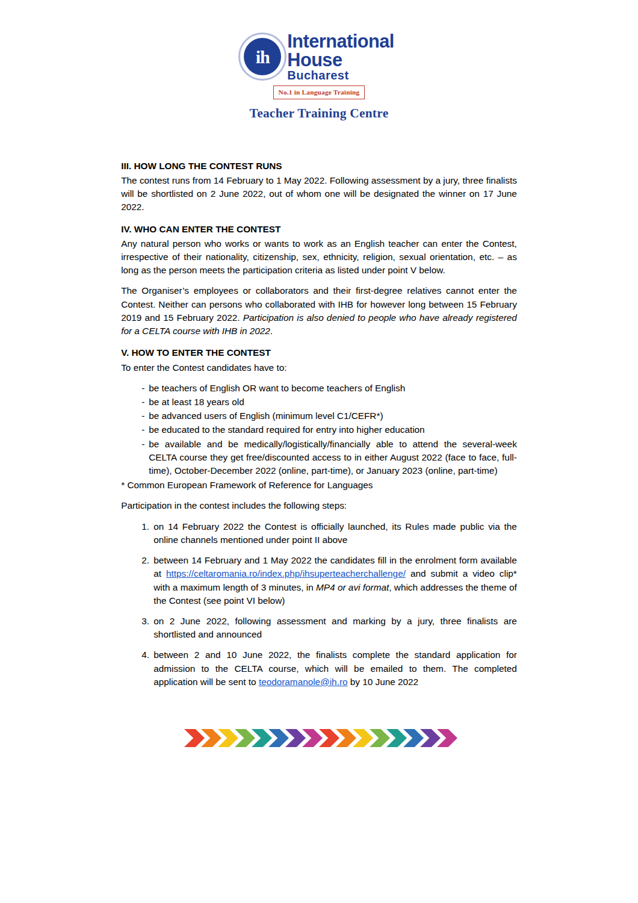International
House
Bucharest
No.1 in Language Training
Teacher Training Centre
III. How long the contest runs
The contest runs from 14 February to 1 May 2022. Following assessment by a jury, three finalists will be shortlisted on 2 June 2022, out of whom one will be designated the winner on 17 June 2022.
IV. Who can enter the contest
Any natural person who works or wants to work as an English teacher can enter the Contest, irrespective of their nationality, citizenship, sex, ethnicity, religion, sexual orientation, etc. – as long as the person meets the participation criteria as listed under point V below.
The Organiser’s employees or collaborators and their first-degree relatives cannot enter the Contest. Neither can persons who collaborated with IHB for however long between 15 February 2019 and 15 February 2022. Participation is also denied to people who have already registered for a CELTA course with IHB in 2022.
V. How to enter the contest
To enter the Contest candidates have to:
be teachers of English OR want to become teachers of English
be at least 18 years old
be advanced users of English (minimum level C1/CEFR*)
be educated to the standard required for entry into higher education
be available and be medically/logistically/financially able to attend the several-week CELTA course they get free/discounted access to in either August 2022 (face to face, full-time), October-December 2022 (online, part-time), or January 2023 (online, part-time)
* Common European Framework of Reference for Languages
Participation in the contest includes the following steps:
on 14 February 2022 the Contest is officially launched, its Rules made public via the online channels mentioned under point II above
between 14 February and 1 May 2022 the candidates fill in the enrolment form available at https://celtaromania.ro/index.php/ihsuperteacherchallenge/ and submit a video clip* with a maximum length of 3 minutes, in MP4 or avi format, which addresses the theme of the Contest (see point VI below)
on 2 June 2022, following assessment and marking by a jury, three finalists are shortlisted and announced
between 2 and 10 June 2022, the finalists complete the standard application for admission to the CELTA course, which will be emailed to them. The completed application will be sent to teodoramanole@ih.ro by 10 June 2022